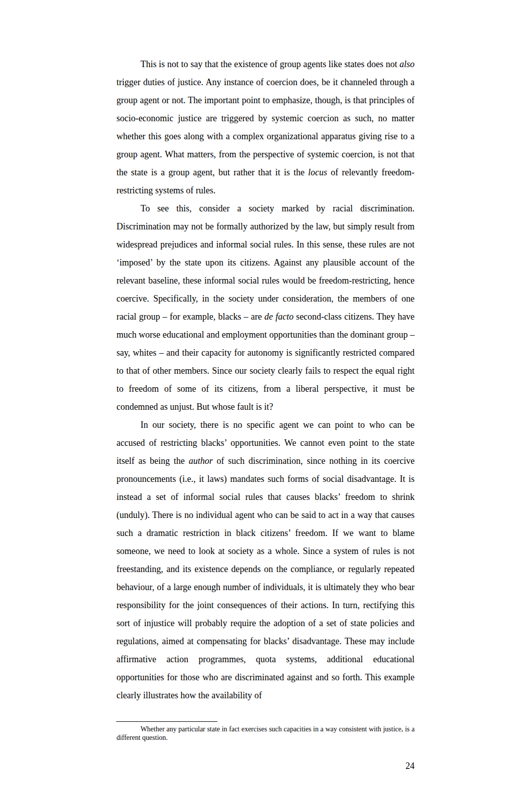This is not to say that the existence of group agents like states does not also trigger duties of justice. Any instance of coercion does, be it channeled through a group agent or not. The important point to emphasize, though, is that principles of socio-economic justice are triggered by systemic coercion as such, no matter whether this goes along with a complex organizational apparatus giving rise to a group agent. What matters, from the perspective of systemic coercion, is not that the state is a group agent, but rather that it is the locus of relevantly freedom-restricting systems of rules.
To see this, consider a society marked by racial discrimination. Discrimination may not be formally authorized by the law, but simply result from widespread prejudices and informal social rules. In this sense, these rules are not ‘imposed’ by the state upon its citizens. Against any plausible account of the relevant baseline, these informal social rules would be freedom-restricting, hence coercive. Specifically, in the society under consideration, the members of one racial group – for example, blacks – are de facto second-class citizens. They have much worse educational and employment opportunities than the dominant group – say, whites – and their capacity for autonomy is significantly restricted compared to that of other members. Since our society clearly fails to respect the equal right to freedom of some of its citizens, from a liberal perspective, it must be condemned as unjust. But whose fault is it?
In our society, there is no specific agent we can point to who can be accused of restricting blacks’ opportunities. We cannot even point to the state itself as being the author of such discrimination, since nothing in its coercive pronouncements (i.e., it laws) mandates such forms of social disadvantage. It is instead a set of informal social rules that causes blacks’ freedom to shrink (unduly). There is no individual agent who can be said to act in a way that causes such a dramatic restriction in black citizens’ freedom. If we want to blame someone, we need to look at society as a whole. Since a system of rules is not freestanding, and its existence depends on the compliance, or regularly repeated behaviour, of a large enough number of individuals, it is ultimately they who bear responsibility for the joint consequences of their actions. In turn, rectifying this sort of injustice will probably require the adoption of a set of state policies and regulations, aimed at compensating for blacks’ disadvantage. These may include affirmative action programmes, quota systems, additional educational opportunities for those who are discriminated against and so forth. This example clearly illustrates how the availability of
Whether any particular state in fact exercises such capacities in a way consistent with justice, is a different question.
24